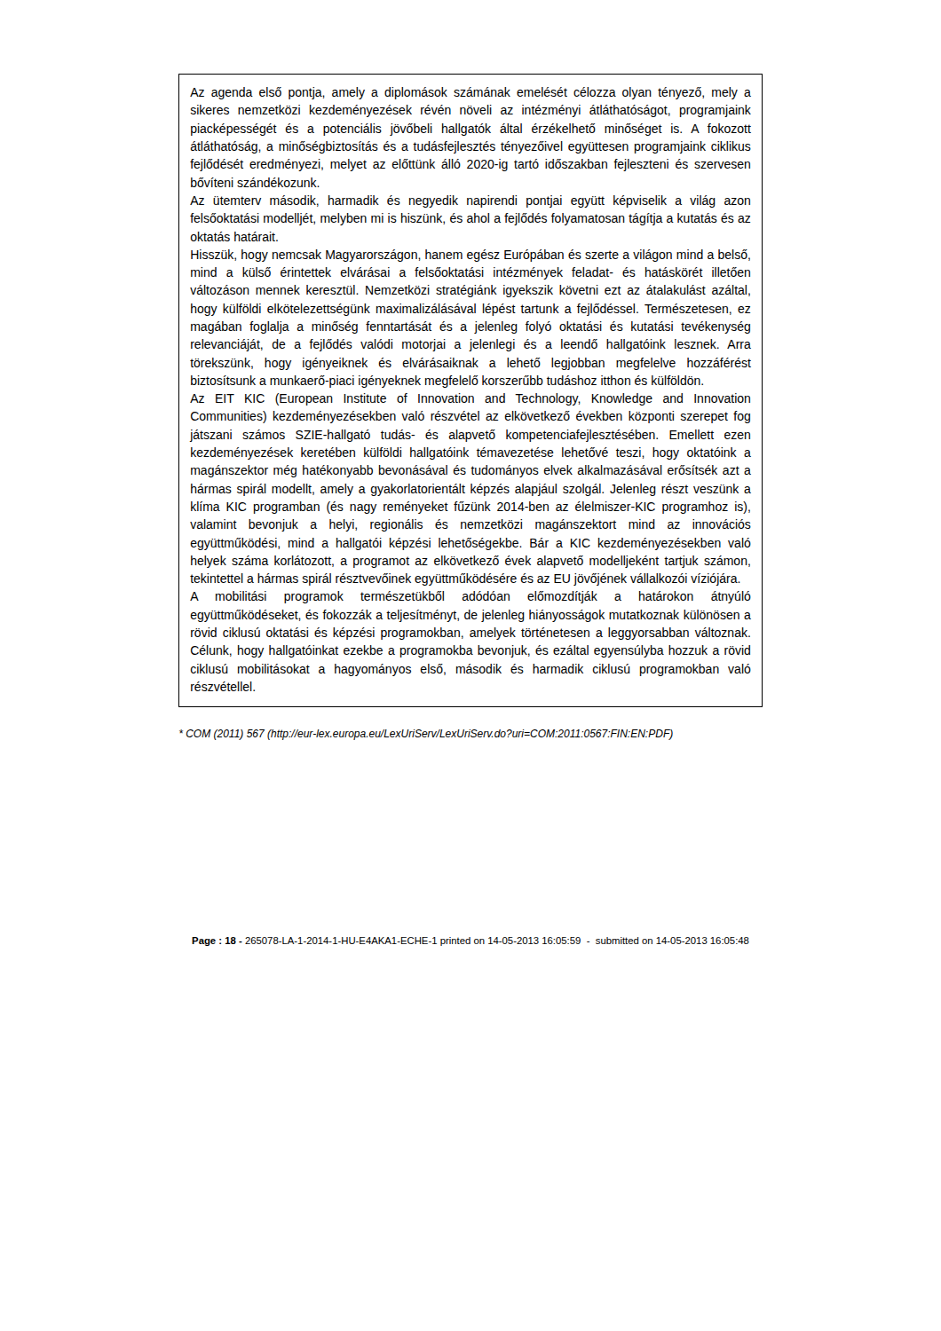Az agenda első pontja, amely a diplomások számának emelését célozza olyan tényező, mely a sikeres nemzetközi kezdeményezések révén növeli az intézményi átláthatóságot, programjaink piacképességét és a potenciális jövőbeli hallgatók által érzékelhető minőséget is. A fokozott átláthatóság, a minőségbiztosítás és a tudásfejlesztés tényezőivel együttesen programjaink ciklikus fejlődését eredményezi, melyet az előttünk álló 2020-ig tartó időszakban fejleszteni és szervesen bővíteni szándékozunk.
Az ütemterv második, harmadik és negyedik napirendi pontjai együtt képviselik a világ azon felsőoktatási modelljét, melyben mi is hiszünk, és ahol a fejlődés folyamatosan tágítja a kutatás és az oktatás határait.
Hisszük, hogy nemcsak Magyarországon, hanem egész Európában és szerte a világon mind a belső, mind a külső érintettek elvárásai a felsőoktatási intézmények feladat- és hatáskörét illetően változáson mennek keresztül. Nemzetközi stratégiánk igyekszik követni ezt az átalakulást azáltal, hogy külföldi elkötelezettségünk maximalizálásával lépést tartunk a fejlődéssel. Természetesen, ez magában foglalja a minőség fenntartását és a jelenleg folyó oktatási és kutatási tevékenység relevanciáját, de a fejlődés valódi motorjai a jelenlegi és a leendő hallgatóink lesznek. Arra törekszünk, hogy igényeiknek és elvárásaiknak a lehető legjobban megfelelve hozzáférést biztosítsunk a munkaerő-piaci igényeknek megfelelő korszerűbb tudáshoz itthon és külföldön.
Az EIT KIC (European Institute of Innovation and Technology, Knowledge and Innovation Communities) kezdeményezésekben való részvétel az elkövetkező években központi szerepet fog játszani számos SZIE-hallgató tudás- és alapvető kompetenciafejlesztésében. Emellett ezen kezdeményezések keretében külföldi hallgatóink témavezetése lehetővé teszi, hogy oktatóink a magánszektor még hatékonyabb bevonásával és tudományos elvek alkalmazásával erősítsék azt a hármas spirál modellt, amely a gyakorlatorientált képzés alapjául szolgál. Jelenleg részt veszünk a klíma KIC programban (és nagy reményeket fűzünk 2014-ben az élelmiszer-KIC programhoz is), valamint bevonjuk a helyi, regionális és nemzetközi magánszektort mind az innovációs együttműködési, mind a hallgatói képzési lehetőségekbe. Bár a KIC kezdeményezésekben való helyek száma korlátozott, a programot az elkövetkező évek alapvető modelljeként tartjuk számon, tekintettel a hármas spirál résztvevőinek együttműködésére és az EU jövőjének vállalkozói víziójára.
A mobilitási programok természetükből adódóan előmozdítják a határokon átnyúló együttműködéseket, és fokozzák a teljesítményt, de jelenleg hiányosságok mutatkoznak különösen a rövid ciklusú oktatási és képzési programokban, amelyek történetesen a leggyorsabban változnak. Célunk, hogy hallgatóinkat ezekbe a programokba bevonjuk, és ezáltal egyensúlyba hozzuk a rövid ciklusú mobilitásokat a hagyományos első, második és harmadik ciklusú programokban való részvétellel.
* COM (2011) 567 (http://eur-lex.europa.eu/LexUriServ/LexUriServ.do?uri=COM:2011:0567:FIN:EN:PDF)
Page : 18 - 265078-LA-1-2014-1-HU-E4AKA1-ECHE-1 printed on 14-05-2013 16:05:59 - submitted on 14-05-2013 16:05:48